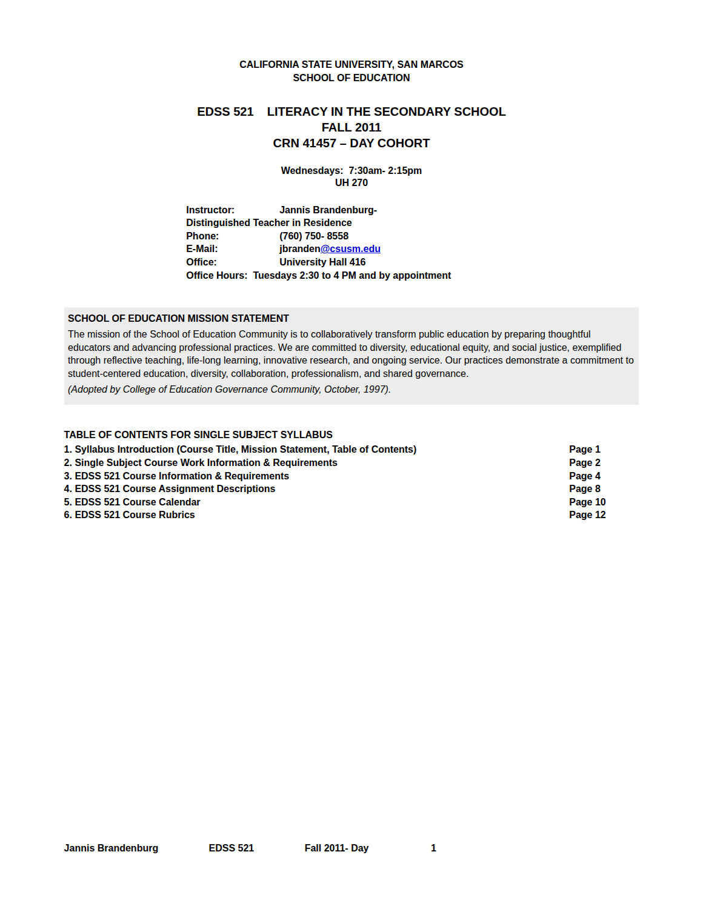CALIFORNIA STATE UNIVERSITY, SAN MARCOS
SCHOOL OF EDUCATION
EDSS 521 LITERACY IN THE SECONDARY SCHOOL
FALL 2011
CRN 41457 – DAY COHORT
Wednesdays: 7:30am- 2:15pm
UH 270
| Instructor: | Jannis Brandenburg- |
| Distinguished Teacher in Residence |
| Phone: | (760) 750- 8558 |
| E-Mail: | jbranden @csusm.edu |
| Office: | University Hall 416 |
| Office Hours: Tuesdays 2:30 to 4 PM and by appointment |
SCHOOL OF EDUCATION MISSION STATEMENT
The mission of the School of Education Community is to collaboratively transform public education by preparing thoughtful educators and advancing professional practices. We are committed to diversity, educational equity, and social justice, exemplified through reflective teaching, life-long learning, innovative research, and ongoing service. Our practices demonstrate a commitment to student-centered education, diversity, collaboration, professionalism, and shared governance.
(Adopted by College of Education Governance Community, October, 1997).
TABLE OF CONTENTS FOR SINGLE SUBJECT SYLLABUS
| 1. Syllabus Introduction (Course Title, Mission Statement, Table of Contents) | Page 1 |
| 2. Single Subject Course Work Information & Requirements | Page 2 |
| 3. EDSS 521 Course Information & Requirements | Page 4 |
| 4. EDSS 521 Course Assignment Descriptions | Page 8 |
| 5. EDSS 521 Course Calendar | Page 10 |
| 6. EDSS 521 Course Rubrics | Page 12 |
Jannis Brandenburg EDSS 521 Fall 2011- Day 1